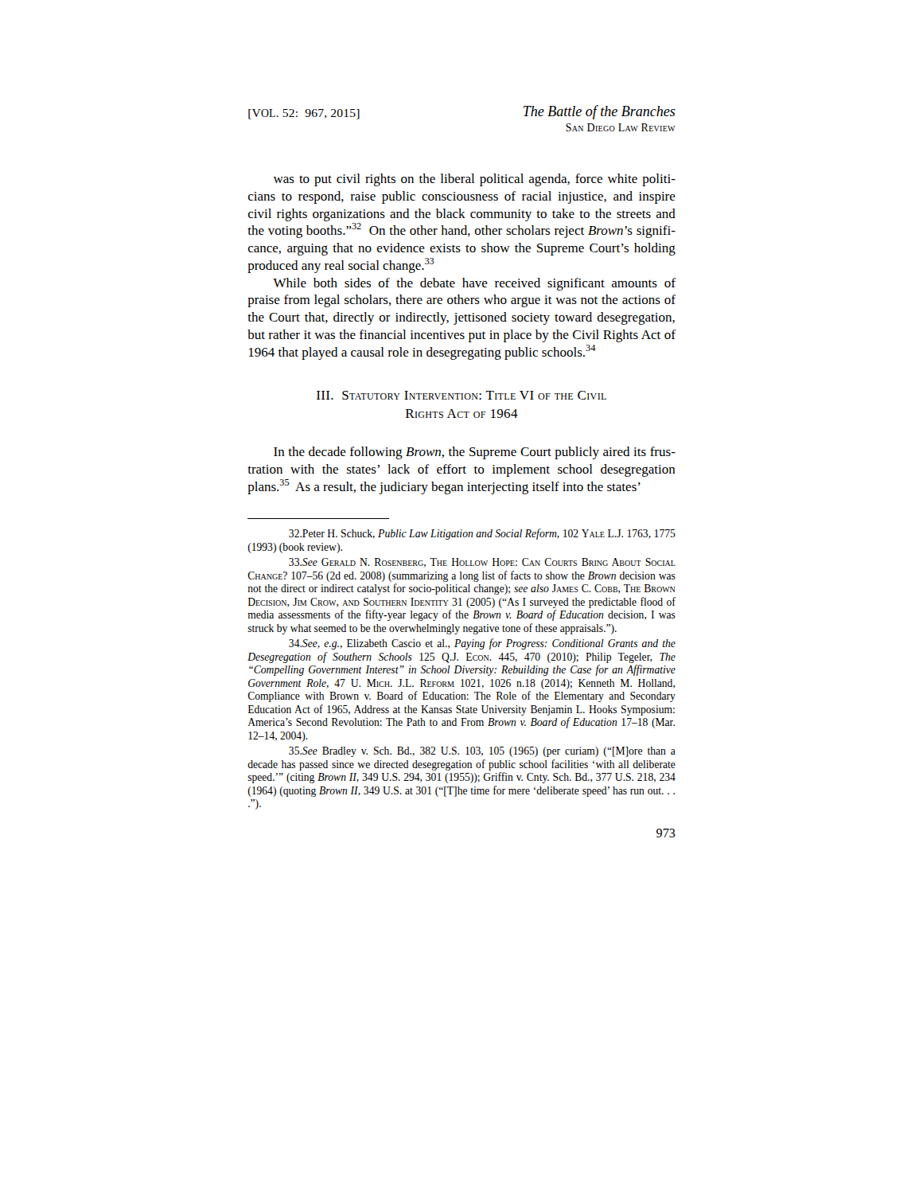[VOL. 52: 967, 2015]
The Battle of the Branches
San Diego Law Review
was to put civil rights on the liberal political agenda, force white politicians to respond, raise public consciousness of racial injustice, and inspire civil rights organizations and the black community to take to the streets and the voting booths.”32 On the other hand, other scholars reject Brown’s significance, arguing that no evidence exists to show the Supreme Court’s holding produced any real social change.33
While both sides of the debate have received significant amounts of praise from legal scholars, there are others who argue it was not the actions of the Court that, directly or indirectly, jettisoned society toward desegregation, but rather it was the financial incentives put in place by the Civil Rights Act of 1964 that played a causal role in desegregating public schools.34
III. Statutory Intervention: Title VI of the Civil
Rights Act of 1964
In the decade following Brown, the Supreme Court publicly aired its frustration with the states’ lack of effort to implement school desegregation plans.35 As a result, the judiciary began interjecting itself into the states’
32. Peter H. Schuck, Public Law Litigation and Social Reform, 102 Yale L.J. 1763, 1775 (1993) (book review).
33. See Gerald N. Rosenberg, The Hollow Hope: Can Courts Bring About Social Change? 107–56 (2d ed. 2008) (summarizing a long list of facts to show the Brown decision was not the direct or indirect catalyst for socio-political change); see also James C. Cobb, The Brown Decision, Jim Crow, and Southern Identity 31 (2005) (“As I surveyed the predictable flood of media assessments of the fifty-year legacy of the Brown v. Board of Education decision, I was struck by what seemed to be the overwhelmingly negative tone of these appraisals.”).
34. See, e.g., Elizabeth Cascio et al., Paying for Progress: Conditional Grants and the Desegregation of Southern Schools 125 Q.J. Econ. 445, 470 (2010); Philip Tegeler, The “Compelling Government Interest” in School Diversity: Rebuilding the Case for an Affirmative Government Role, 47 U. Mich. J.L. Reform 1021, 1026 n.18 (2014); Kenneth M. Holland, Compliance with Brown v. Board of Education: The Role of the Elementary and Secondary Education Act of 1965, Address at the Kansas State University Benjamin L. Hooks Symposium: America’s Second Revolution: The Path to and From Brown v. Board of Education 17–18 (Mar. 12–14, 2004).
35. See Bradley v. Sch. Bd., 382 U.S. 103, 105 (1965) (per curiam) (“[M]ore than a decade has passed since we directed desegregation of public school facilities ‘with all deliberate speed.’” (citing Brown II, 349 U.S. 294, 301 (1955)); Griffin v. Cnty. Sch. Bd., 377 U.S. 218, 234 (1964) (quoting Brown II, 349 U.S. at 301 (“[T]he time for mere ‘deliberate speed’ has run out. . . .”).
973